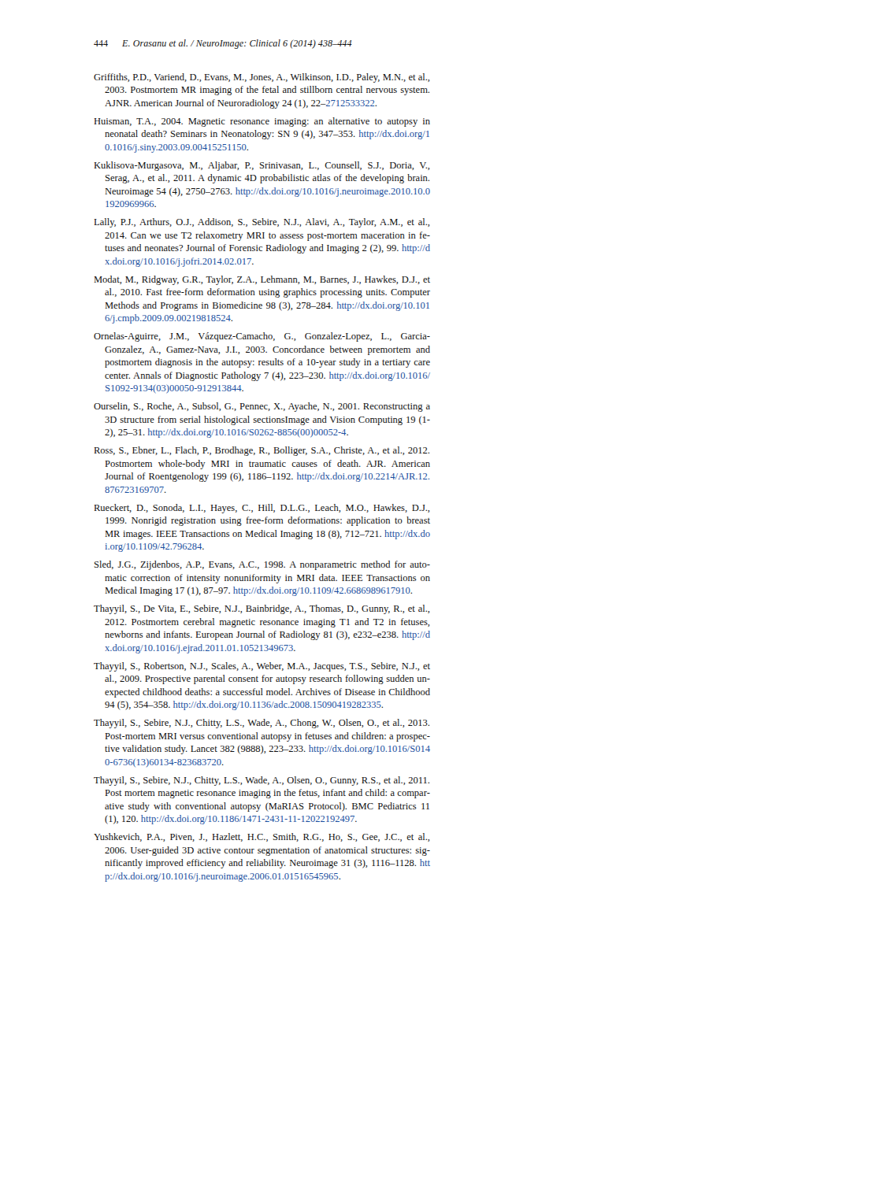444 E. Orasanu et al. / NeuroImage: Clinical 6 (2014) 438–444
Griffiths, P.D., Variend, D., Evans, M., Jones, A., Wilkinson, I.D., Paley, M.N., et al., 2003. Postmortem MR imaging of the fetal and stillborn central nervous system. AJNR. American Journal of Neuroradiology 24 (1), 22–2712533322.
Huisman, T.A., 2004. Magnetic resonance imaging: an alternative to autopsy in neonatal death? Seminars in Neonatology: SN 9 (4), 347–353. http://dx.doi.org/10.1016/j.siny.2003.09.00415251150.
Kuklisova-Murgasova, M., Aljabar, P., Srinivasan, L., Counsell, S.J., Doria, V., Serag, A., et al., 2011. A dynamic 4D probabilistic atlas of the developing brain. Neuroimage 54 (4), 2750–2763. http://dx.doi.org/10.1016/j.neuroimage.2010.10.01920969966.
Lally, P.J., Arthurs, O.J., Addison, S., Sebire, N.J., Alavi, A., Taylor, A.M., et al., 2014. Can we use T2 relaxometry MRI to assess post-mortem maceration in fetuses and neonates? Journal of Forensic Radiology and Imaging 2 (2), 99. http://dx.doi.org/10.1016/j.jofri.2014.02.017.
Modat, M., Ridgway, G.R., Taylor, Z.A., Lehmann, M., Barnes, J., Hawkes, D.J., et al., 2010. Fast free-form deformation using graphics processing units. Computer Methods and Programs in Biomedicine 98 (3), 278–284. http://dx.doi.org/10.1016/j.cmpb.2009.09.00219818524.
Ornelas-Aguirre, J.M., Vázquez-Camacho, G., Gonzalez-Lopez, L., Garcia-Gonzalez, A., Gamez-Nava, J.I., 2003. Concordance between premortem and postmortem diagnosis in the autopsy: results of a 10-year study in a tertiary care center. Annals of Diagnostic Pathology 7 (4), 223–230. http://dx.doi.org/10.1016/S1092-9134(03)00050-912913844.
Ourselin, S., Roche, A., Subsol, G., Pennec, X., Ayache, N., 2001. Reconstructing a 3D structure from serial histological sectionsImage and Vision Computing 19 (1-2), 25–31. http://dx.doi.org/10.1016/S0262-8856(00)00052-4.
Ross, S., Ebner, L., Flach, P., Brodhage, R., Bolliger, S.A., Christe, A., et al., 2012. Postmortem whole-body MRI in traumatic causes of death. AJR. American Journal of Roentgenology 199 (6), 1186–1192. http://dx.doi.org/10.2214/AJR.12.876723169707.
Rueckert, D., Sonoda, L.I., Hayes, C., Hill, D.L.G., Leach, M.O., Hawkes, D.J., 1999. Nonrigid registration using free-form deformations: application to breast MR images. IEEE Transactions on Medical Imaging 18 (8), 712–721. http://dx.doi.org/10.1109/42.796284.
Sled, J.G., Zijdenbos, A.P., Evans, A.C., 1998. A nonparametric method for automatic correction of intensity nonuniformity in MRI data. IEEE Transactions on Medical Imaging 17 (1), 87–97. http://dx.doi.org/10.1109/42.6686989617910.
Thayyil, S., De Vita, E., Sebire, N.J., Bainbridge, A., Thomas, D., Gunny, R., et al., 2012. Postmortem cerebral magnetic resonance imaging T1 and T2 in fetuses, newborns and infants. European Journal of Radiology 81 (3), e232–e238. http://dx.doi.org/10.1016/j.ejrad.2011.01.10521349673.
Thayyil, S., Robertson, N.J., Scales, A., Weber, M.A., Jacques, T.S., Sebire, N.J., et al., 2009. Prospective parental consent for autopsy research following sudden unexpected childhood deaths: a successful model. Archives of Disease in Childhood 94 (5), 354–358. http://dx.doi.org/10.1136/adc.2008.15090419282335.
Thayyil, S., Sebire, N.J., Chitty, L.S., Wade, A., Chong, W., Olsen, O., et al., 2013. Post-mortem MRI versus conventional autopsy in fetuses and children: a prospective validation study. Lancet 382 (9888), 223–233. http://dx.doi.org/10.1016/S0140-6736(13)60134-823683720.
Thayyil, S., Sebire, N.J., Chitty, L.S., Wade, A., Olsen, O., Gunny, R.S., et al., 2011. Post mortem magnetic resonance imaging in the fetus, infant and child: a comparative study with conventional autopsy (MaRIAS Protocol). BMC Pediatrics 11 (1), 120. http://dx.doi.org/10.1186/1471-2431-11-12022192497.
Yushkevich, P.A., Piven, J., Hazlett, H.C., Smith, R.G., Ho, S., Gee, J.C., et al., 2006. User-guided 3D active contour segmentation of anatomical structures: significantly improved efficiency and reliability. Neuroimage 31 (3), 1116–1128. http://dx.doi.org/10.1016/j.neuroimage.2006.01.01516545965.